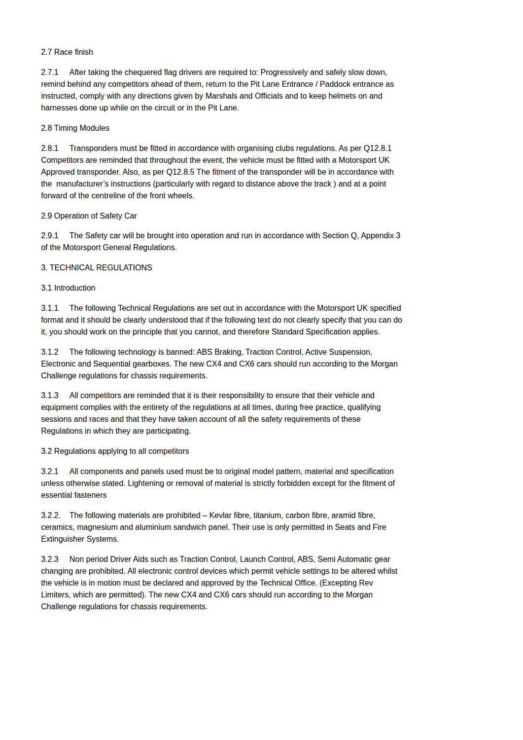2.7 Race finish
2.7.1 After taking the chequered flag drivers are required to: Progressively and safely slow down, remind behind any competitors ahead of them, return to the Pit Lane Entrance / Paddock entrance as instructed, comply with any directions given by Marshals and Officials and to keep helmets on and harnesses done up while on the circuit or in the Pit Lane.
2.8 Timing Modules
2.8.1 Transponders must be fitted in accordance with organising clubs regulations. As per Q12.8.1 Competitors are reminded that throughout the event, the vehicle must be fitted with a Motorsport UK Approved transponder. Also, as per Q12.8.5 The fitment of the transponder will be in accordance with the manufacturer’s instructions (particularly with regard to distance above the track ) and at a point forward of the centreline of the front wheels.
2.9 Operation of Safety Car
2.9.1 The Safety car will be brought into operation and run in accordance with Section Q, Appendix 3 of the Motorsport General Regulations.
3. TECHNICAL REGULATIONS
3.1 Introduction
3.1.1 The following Technical Regulations are set out in accordance with the Motorsport UK specified format and it should be clearly understood that if the following text do not clearly specify that you can do it, you should work on the principle that you cannot, and therefore Standard Specification applies.
3.1.2 The following technology is banned: ABS Braking, Traction Control, Active Suspension, Electronic and Sequential gearboxes. The new CX4 and CX6 cars should run according to the Morgan Challenge regulations for chassis requirements.
3.1.3 All competitors are reminded that it is their responsibility to ensure that their vehicle and equipment complies with the entirety of the regulations at all times, during free practice, qualifying sessions and races and that they have taken account of all the safety requirements of these Regulations in which they are participating.
3.2 Regulations applying to all competitors
3.2.1 All components and panels used must be to original model pattern, material and specification unless otherwise stated. Lightening or removal of material is strictly forbidden except for the fitment of essential fasteners
3.2.2. The following materials are prohibited – Kevlar fibre, titanium, carbon fibre, aramid fibre, ceramics, magnesium and aluminium sandwich panel. Their use is only permitted in Seats and Fire Extinguisher Systems.
3.2.3 Non period Driver Aids such as Traction Control, Launch Control, ABS, Semi Automatic gear changing are prohibited. All electronic control devices which permit vehicle settings to be altered whilst the vehicle is in motion must be declared and approved by the Technical Office. (Excepting Rev Limiters, which are permitted). The new CX4 and CX6 cars should run according to the Morgan Challenge regulations for chassis requirements.